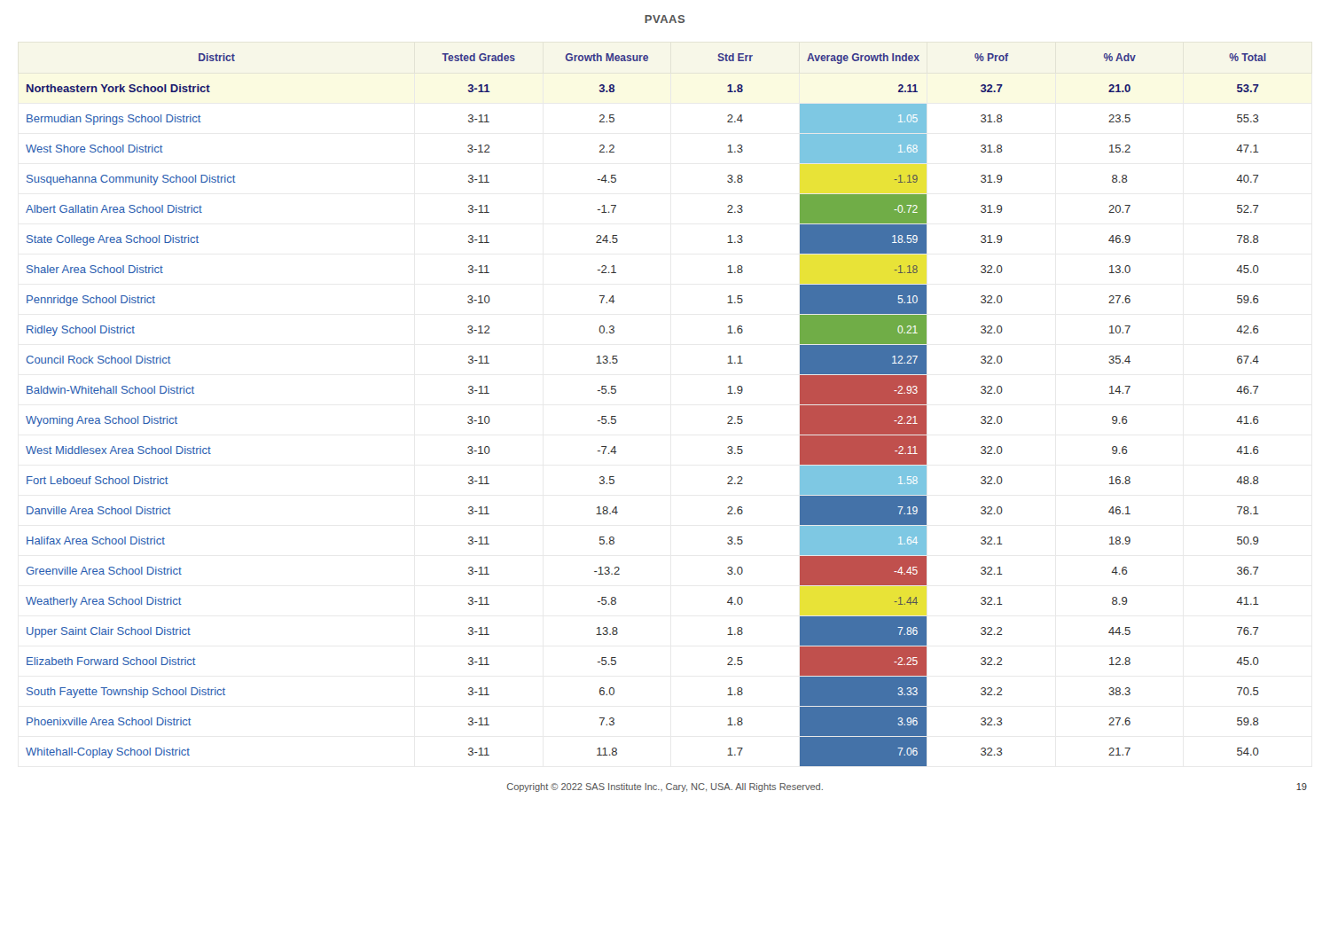PVAAS
| District | Tested Grades | Growth Measure | Std Err | Average Growth Index | % Prof | % Adv | % Total |
| --- | --- | --- | --- | --- | --- | --- | --- |
| Northeastern York School District | 3-11 | 3.8 | 1.8 | 2.11 | 32.7 | 21.0 | 53.7 |
| Bermudian Springs School District | 3-11 | 2.5 | 2.4 | 1.05 | 31.8 | 23.5 | 55.3 |
| West Shore School District | 3-12 | 2.2 | 1.3 | 1.68 | 31.8 | 15.2 | 47.1 |
| Susquehanna Community School District | 3-11 | -4.5 | 3.8 | -1.19 | 31.9 | 8.8 | 40.7 |
| Albert Gallatin Area School District | 3-11 | -1.7 | 2.3 | -0.72 | 31.9 | 20.7 | 52.7 |
| State College Area School District | 3-11 | 24.5 | 1.3 | 18.59 | 31.9 | 46.9 | 78.8 |
| Shaler Area School District | 3-11 | -2.1 | 1.8 | -1.18 | 32.0 | 13.0 | 45.0 |
| Pennridge School District | 3-10 | 7.4 | 1.5 | 5.10 | 32.0 | 27.6 | 59.6 |
| Ridley School District | 3-12 | 0.3 | 1.6 | 0.21 | 32.0 | 10.7 | 42.6 |
| Council Rock School District | 3-11 | 13.5 | 1.1 | 12.27 | 32.0 | 35.4 | 67.4 |
| Baldwin-Whitehall School District | 3-11 | -5.5 | 1.9 | -2.93 | 32.0 | 14.7 | 46.7 |
| Wyoming Area School District | 3-10 | -5.5 | 2.5 | -2.21 | 32.0 | 9.6 | 41.6 |
| West Middlesex Area School District | 3-10 | -7.4 | 3.5 | -2.11 | 32.0 | 9.6 | 41.6 |
| Fort Leboeuf School District | 3-11 | 3.5 | 2.2 | 1.58 | 32.0 | 16.8 | 48.8 |
| Danville Area School District | 3-11 | 18.4 | 2.6 | 7.19 | 32.0 | 46.1 | 78.1 |
| Halifax Area School District | 3-11 | 5.8 | 3.5 | 1.64 | 32.1 | 18.9 | 50.9 |
| Greenville Area School District | 3-11 | -13.2 | 3.0 | -4.45 | 32.1 | 4.6 | 36.7 |
| Weatherly Area School District | 3-11 | -5.8 | 4.0 | -1.44 | 32.1 | 8.9 | 41.1 |
| Upper Saint Clair School District | 3-11 | 13.8 | 1.8 | 7.86 | 32.2 | 44.5 | 76.7 |
| Elizabeth Forward School District | 3-11 | -5.5 | 2.5 | -2.25 | 32.2 | 12.8 | 45.0 |
| South Fayette Township School District | 3-11 | 6.0 | 1.8 | 3.33 | 32.2 | 38.3 | 70.5 |
| Phoenixville Area School District | 3-11 | 7.3 | 1.8 | 3.96 | 32.3 | 27.6 | 59.8 |
| Whitehall-Coplay School District | 3-11 | 11.8 | 1.7 | 7.06 | 32.3 | 21.7 | 54.0 |
Copyright © 2022 SAS Institute Inc., Cary, NC, USA. All Rights Reserved. 19